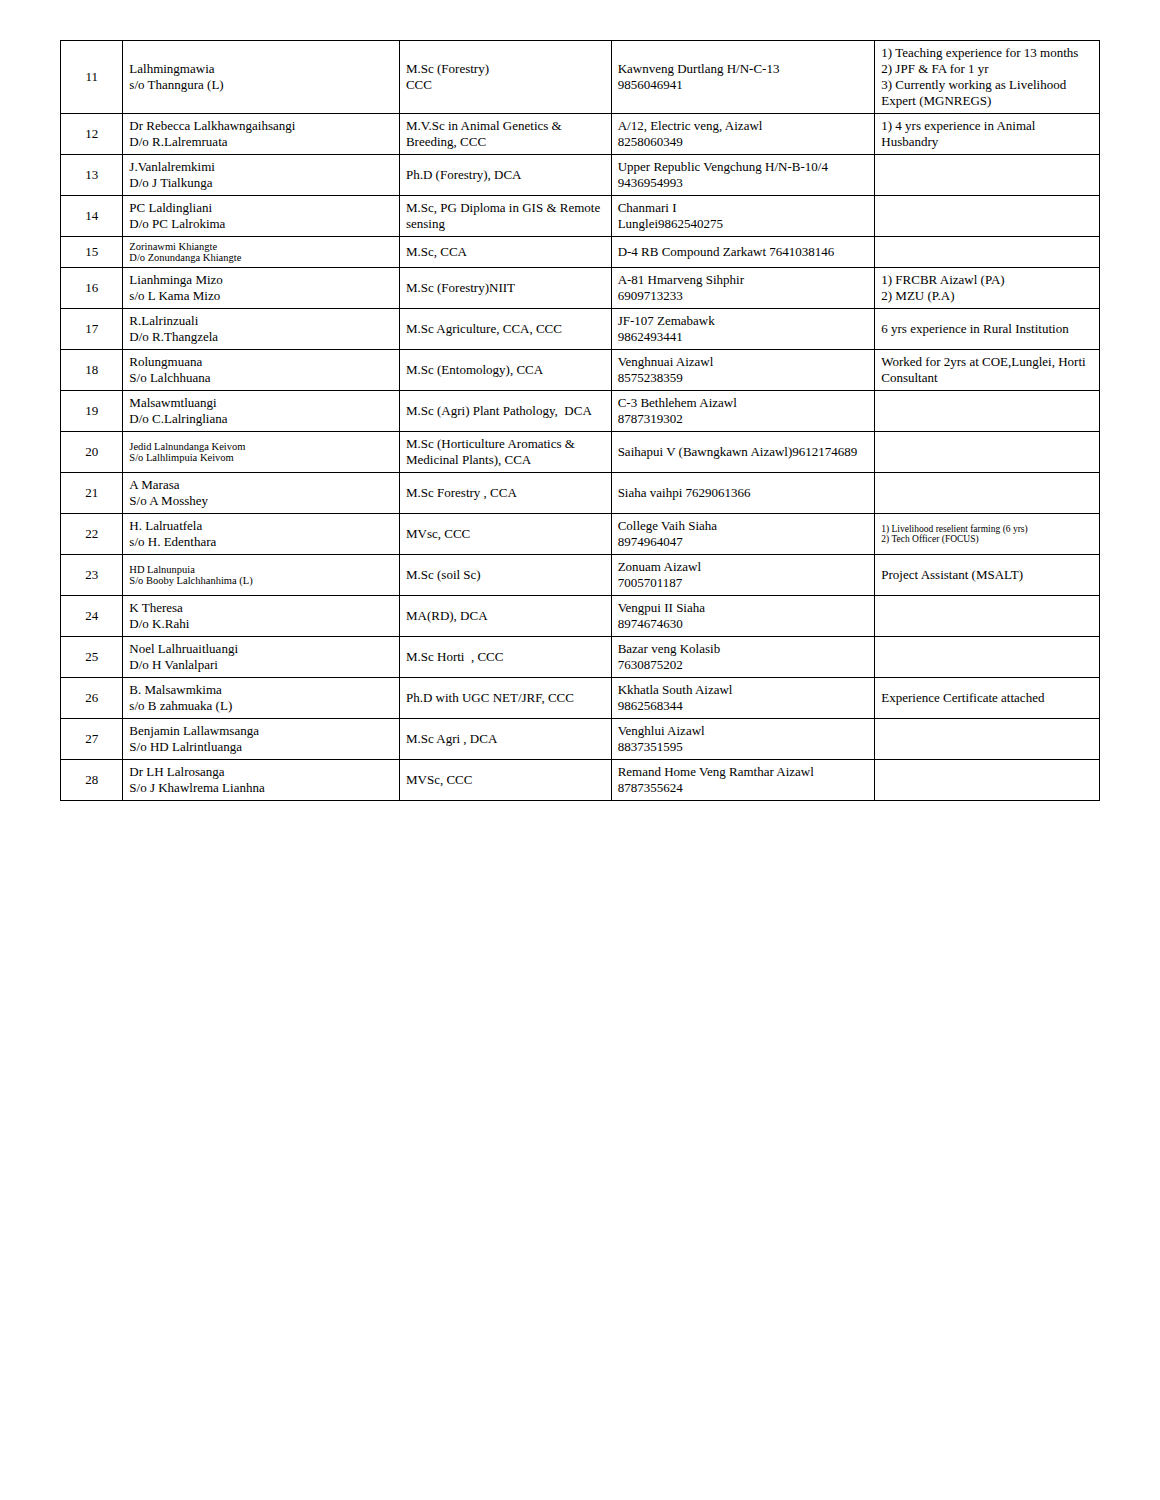| 11 | Lalhmingmawia s/o Thanngura (L) | M.Sc (Forestry) CCC | Kawnveng Durtlang H/N-C-13 9856046941 | 1) Teaching experience for 13 months 2) JPF & FA for 1 yr 3) Currently working as Livelihood Expert (MGNREGS) |
| 12 | Dr Rebecca Lalkhawngaihsangi D/o R.Lalremruata | M.V.Sc in Animal Genetics & Breeding, CCC | A/12, Electric veng, Aizawl 8258060349 | 1) 4 yrs experience in Animal Husbandry |
| 13 | J.Vanlalremkimi D/o J Tialkunga | Ph.D (Forestry), DCA | Upper Republic Vengchung H/N-B-10/4 9436954993 | |
| 14 | PC Laldingliani D/o PC Lalrokima | M.Sc, PG Diploma in GIS & Remote sensing | Chanmari I Lunglei9862540275 | |
| 15 | Zorinawmi Khiangte D/o Zonundanga Khiangte | M.Sc, CCA | D-4 RB Compound Zarkawt 7641038146 | |
| 16 | Lianhminga Mizo s/o L Kama Mizo | M.Sc (Forestry)NIIT | A-81 Hmarveng Sihphir 6909713233 | 1) FRCBR Aizawl (PA) 2) MZU (P.A) |
| 17 | R.Lalrinzuali D/o R.Thangzela | M.Sc Agriculture, CCA, CCC | JF-107 Zemabawk 9862493441 | 6 yrs experience in Rural Institution |
| 18 | Rolungmuana S/o Lalchhuana | M.Sc (Entomology), CCA | Venghnuai Aizawl 8575238359 | Worked for 2yrs at COE,Lunglei, Horti Consultant |
| 19 | Malsawmtluangi D/o C.Lalringliana | M.Sc (Agri) Plant Pathology, DCA | C-3 Bethlehem Aizawl 8787319302 | |
| 20 | Jedid Lalnundanga Keivom S/o Lalhlimpuia Keivom | M.Sc (Horticulture Aromatics & Medicinal Plants), CCA | Saihapui V (Bawngkawn Aizawl)9612174689 | |
| 21 | A Marasa S/o A Mosshey | M.Sc Forestry , CCA | Siaha vaihpi 7629061366 | |
| 22 | H. Lalruatfela s/o H. Edenthara | MVsc, CCC | College Vaih Siaha 8974964047 | 1) Livelihood reselient farming (6 yrs) 2) Tech Officer (FOCUS) |
| 23 | HD Lalnunpuia S/o Booby Lalchhanhima (L) | M.Sc (soil Sc) | Zonuam Aizawl 7005701187 | Project Assistant (MSALT) |
| 24 | K Theresa D/o K.Rahi | MA(RD), DCA | Vengpui II Siaha 8974674630 | |
| 25 | Noel Lalhruaitluangi D/o H Vanlalpari | M.Sc Horti , CCC | Bazar veng Kolasib 7630875202 | |
| 26 | B. Malsawmkima s/o B zahmuaka (L) | Ph.D with UGC NET/JRF, CCC | Kkhatla South Aizawl 9862568344 | Experience Certificate attached |
| 27 | Benjamin Lallawmsanga S/o HD Lalrintluanga | M.Sc Agri , DCA | Venghlui Aizawl 8837351595 | |
| 28 | Dr LH Lalrosanga S/o J Khawlrema Lianhna | MVSc, CCC | Remand Home Veng Ramthar Aizawl 8787355624 | |